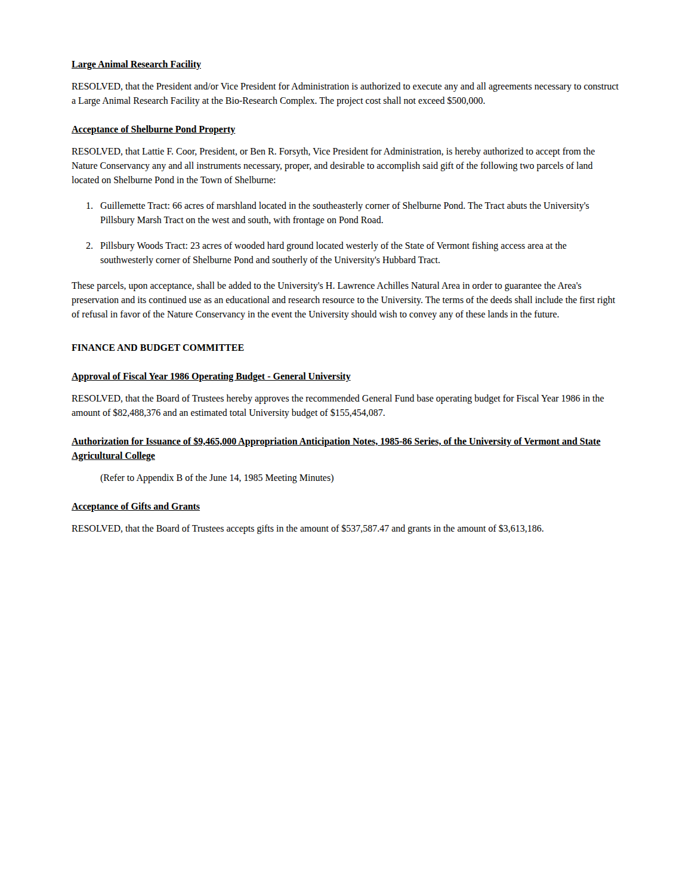Large Animal Research Facility
RESOLVED, that the President and/or Vice President for Administration is authorized to execute any and all agreements necessary to construct a Large Animal Research Facility at the Bio-Research Complex. The project cost shall not exceed $500,000.
Acceptance of Shelburne Pond Property
RESOLVED, that Lattie F. Coor, President, or Ben R. Forsyth, Vice President for Administration, is hereby authorized to accept from the Nature Conservancy any and all instruments necessary, proper, and desirable to accomplish said gift of the following two parcels of land located on Shelburne Pond in the Town of Shelburne:
Guillemette Tract: 66 acres of marshland located in the southeasterly corner of Shelburne Pond. The Tract abuts the University's Pillsbury Marsh Tract on the west and south, with frontage on Pond Road.
Pillsbury Woods Tract: 23 acres of wooded hard ground located westerly of the State of Vermont fishing access area at the southwesterly corner of Shelburne Pond and southerly of the University's Hubbard Tract.
These parcels, upon acceptance, shall be added to the University's H. Lawrence Achilles Natural Area in order to guarantee the Area's preservation and its continued use as an educational and research resource to the University. The terms of the deeds shall include the first right of refusal in favor of the Nature Conservancy in the event the University should wish to convey any of these lands in the future.
FINANCE AND BUDGET COMMITTEE
Approval of Fiscal Year 1986 Operating Budget - General University
RESOLVED, that the Board of Trustees hereby approves the recommended General Fund base operating budget for Fiscal Year 1986 in the amount of $82,488,376 and an estimated total University budget of $155,454,087.
Authorization for Issuance of $9,465,000 Appropriation Anticipation Notes, 1985-86 Series, of the University of Vermont and State Agricultural College
(Refer to Appendix B of the June 14, 1985 Meeting Minutes)
Acceptance of Gifts and Grants
RESOLVED, that the Board of Trustees accepts gifts in the amount of $537,587.47 and grants in the amount of $3,613,186.